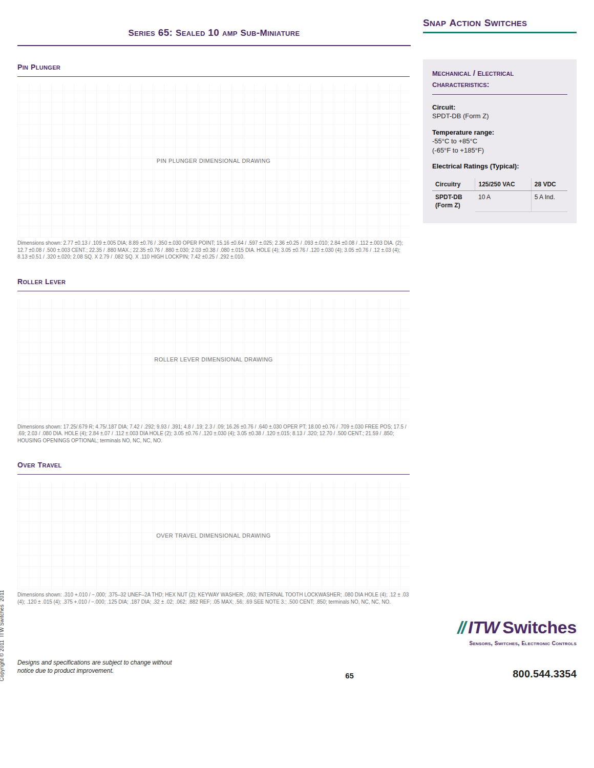Series 65: Sealed 10 amp Sub-Miniature
Snap Action Switches
Pin Plunger
Pin plunger dimensional drawing
Dimensions shown: 2.77 ±0.13 / .109 ±.005 DIA; 8.89 ±0.76 / .350 ±.030 OPER POINT; 15.16 ±0.64 / .597 ±.025; 2.36 ±0.25 / .093 ±.010; 2.84 ±0.08 / .112 ±.003 DIA. (2); 12.7 ±0.08 / .500 ±.003 CENT.; 22.35 / .880 MAX.; 22.35 ±0.76 / .880 ±.030; 2.03 ±0.38 / .080 ±.015 DIA. HOLE (4); 3.05 ±0.76 / .120 ±.030 (4); 3.05 ±0.76 / .12 ±.03 (4); 8.13 ±0.51 / .320 ±.020; 2.08 SQ. X 2.79 / .082 SQ. X .110 HIGH LOCKPIN; 7.42 ±0.25 / .292 ±.010.
Roller Lever
Roller lever dimensional drawing
Dimensions shown: 17.25/.679 R; 4.75/.187 DIA; 7.42 / .292; 9.93 / .391; 4.8 / .19; 2.3 / .09; 16.26 ±0.76 / .640 ±.030 OPER PT; 18.00 ±0.76 / .709 ±.030 FREE POS; 17.5 / .69; 2.03 / .080 DIA. HOLE (4); 2.84 ±.07 / .112 ±.003 DIA HOLE (2); 3.05 ±0.76 / .120 ±.030 (4); 3.05 ±0.38 / .120 ±.015; 8.13 / .320; 12.70 / .500 CENT.; 21.59 / .850; HOUSING OPENINGS OPTIONAL; terminals NO, NC, NC, NO.
Over Travel
Over travel dimensional drawing
Dimensions shown: .310 +.010 / −.000; .375–32 UNEF–2A THD; HEX NUT (2); KEYWAY WASHER; .093; INTERNAL TOOTH LOCKWASHER; .080 DIA HOLE (4); .12 ± .03 (4); .120 ± .015 (4); .375 +.010 / −.000; .125 DIA; .187 DIA; .32 ± .02; .062; .882 REF; .05 MAX; .56; .69 SEE NOTE 3.; .500 CENT; .850; terminals NO, NC, NC, NO.
Mechanical / Electrical Characteristics:
Circuit:
SPDT-DB (Form Z)
Temperature range:
-55°C to +85°C
(-65°F to +185°F)
Electrical Ratings (Typical):
| Circuitry | 125/250 VAC | 28 VDC |
| --- | --- | --- |
| SPDT-DB (Form Z) | 10 A | 5 A Ind. |
//ITW Switches
Sensors, Switches, Electronic Controls
Designs and specifications are subject to change without notice due to product improvement.
65
800.544.3354
Copyright © 2011 ITW Switches 2011